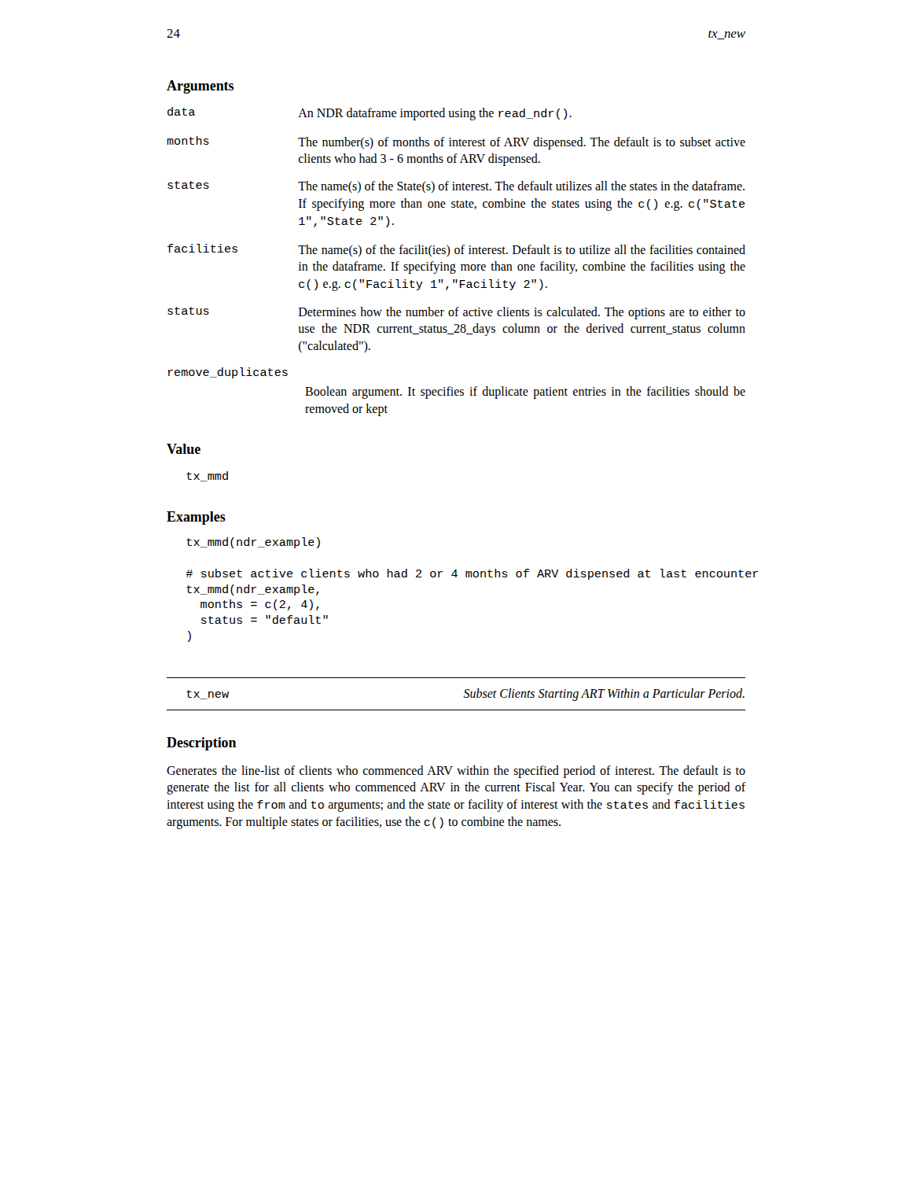24 tx_new
Arguments
data
An NDR dataframe imported using the read_ndr().
months
The number(s) of months of interest of ARV dispensed. The default is to subset active clients who had 3 - 6 months of ARV dispensed.
states
The name(s) of the State(s) of interest. The default utilizes all the states in the dataframe. If specifying more than one state, combine the states using the c() e.g. c("State 1","State 2").
facilities
The name(s) of the facilit(ies) of interest. Default is to utilize all the facilities contained in the dataframe. If specifying more than one facility, combine the facilities using the c() e.g. c("Facility 1","Facility 2").
status
Determines how the number of active clients is calculated. The options are to either to use the NDR current_status_28_days column or the derived current_status column ("calculated").
remove_duplicates
Boolean argument. It specifies if duplicate patient entries in the facilities should be removed or kept
Value
tx_mmd
Examples
tx_mmd(ndr_example)

# subset active clients who had 2 or 4 months of ARV dispensed at last encounter
tx_mmd(ndr_example,
  months = c(2, 4),
  status = "default"
)
tx_new Subset Clients Starting ART Within a Particular Period.
Description
Generates the line-list of clients who commenced ARV within the specified period of interest. The default is to generate the list for all clients who commenced ARV in the current Fiscal Year. You can specify the period of interest using the from and to arguments; and the state or facility of interest with the states and facilities arguments. For multiple states or facilities, use the c() to combine the names.